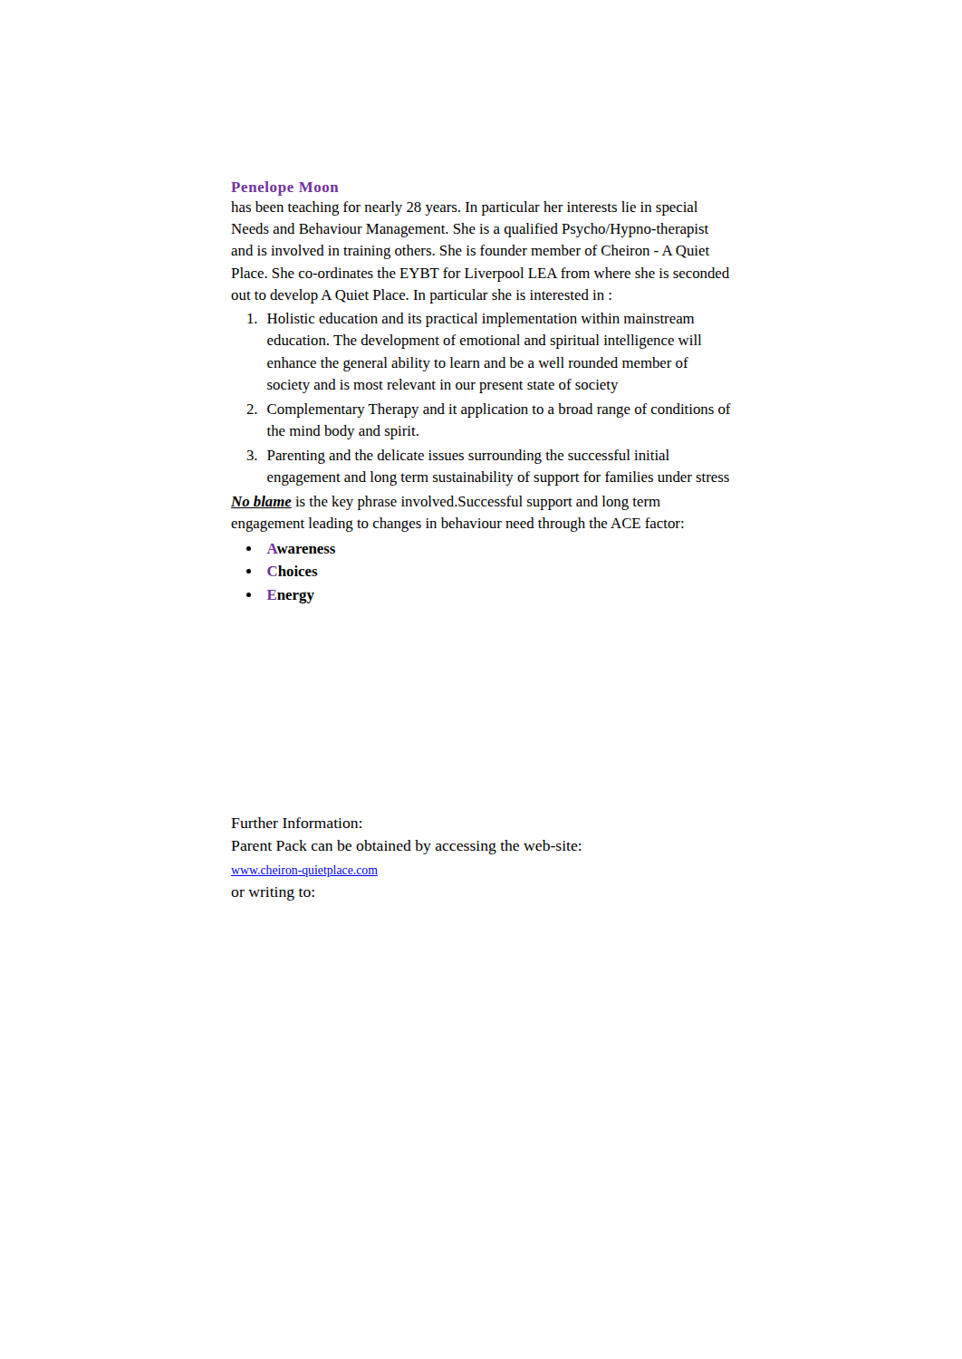Penelope Moon
has been teaching for nearly 28 years. In particular her interests lie in special Needs and Behaviour Management. She is a qualified Psycho/Hypno-therapist and is involved in training others. She is founder member of Cheiron - A Quiet Place. She co-ordinates the EYBT for Liverpool LEA from where she is seconded out to develop A Quiet Place. In particular she is interested in :
Holistic education and its practical implementation within mainstream education. The development of emotional and spiritual intelligence will enhance the general ability to learn and be a well rounded member of society and is most relevant in our present state of society
Complementary Therapy and it application to a broad range of conditions of the mind body and spirit.
Parenting and the delicate issues surrounding the successful initial engagement and long term sustainability of support for families under stress
No blame is the key phrase involved.Successful support and long term engagement leading to changes in behaviour need through the ACE factor:
Awareness
Choices
Energy
Further Information:
Parent Pack can be obtained by accessing the web-site:
www.cheiron-quietplace.com
or writing to: